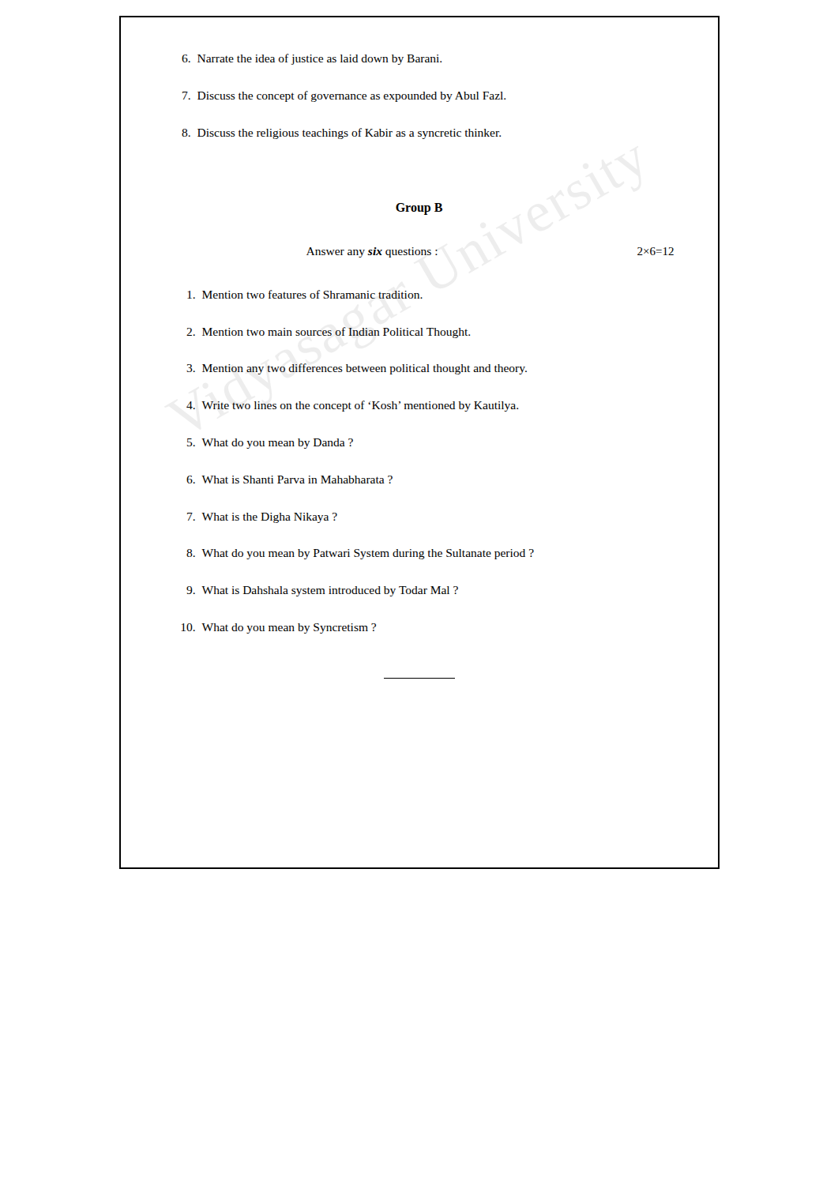Vidyasagar University
6. Narrate the idea of justice as laid down by Barani.
7. Discuss the concept of governance as expounded by Abul Fazl.
8. Discuss the religious teachings of Kabir as a syncretic thinker.
Group B
Answer any six questions : 2×6=12
1. Mention two features of Shramanic tradition.
2. Mention two main sources of Indian Political Thought.
3. Mention any two differences between political thought and theory.
4. Write two lines on the concept of ‘Kosh’ mentioned by Kautilya.
5. What do you mean by Danda ?
6. What is Shanti Parva in Mahabharata ?
7. What is the Digha Nikaya ?
8. What do you mean by Patwari System during the Sultanate period ?
9. What is Dahshala system introduced by Todar Mal ?
10. What do you mean by Syncretism ?